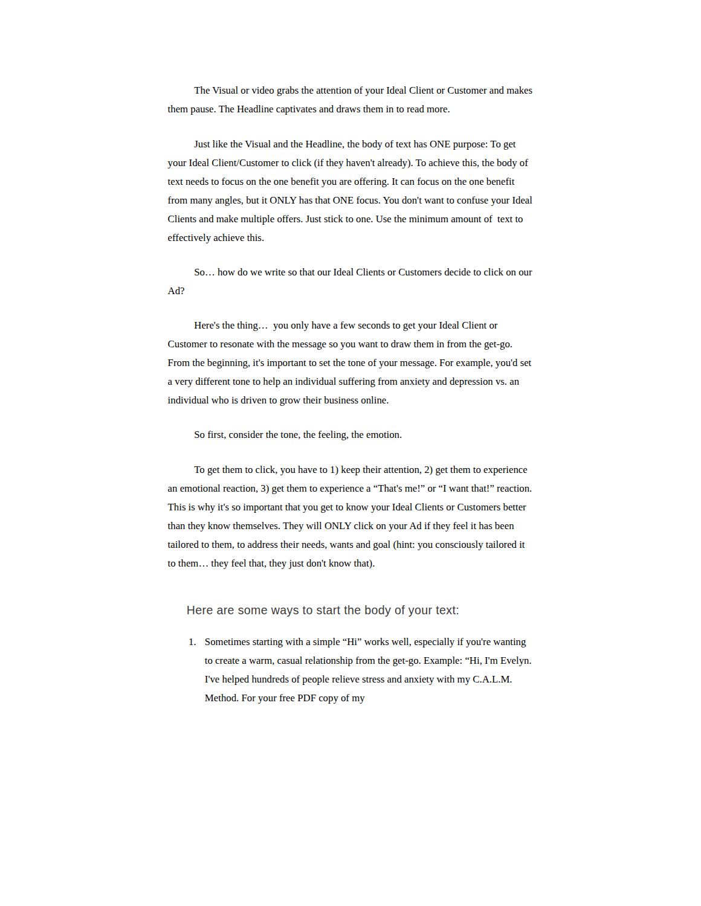The Visual or video grabs the attention of your Ideal Client or Customer and makes them pause. The Headline captivates and draws them in to read more.
Just like the Visual and the Headline, the body of text has ONE purpose: To get your Ideal Client/Customer to click (if they haven't already). To achieve this, the body of text needs to focus on the one benefit you are offering. It can focus on the one benefit from many angles, but it ONLY has that ONE focus. You don't want to confuse your Ideal Clients and make multiple offers. Just stick to one. Use the minimum amount of text to effectively achieve this.
So… how do we write so that our Ideal Clients or Customers decide to click on our Ad?
Here's the thing… you only have a few seconds to get your Ideal Client or Customer to resonate with the message so you want to draw them in from the get-go. From the beginning, it's important to set the tone of your message. For example, you'd set a very different tone to help an individual suffering from anxiety and depression vs. an individual who is driven to grow their business online.
So first, consider the tone, the feeling, the emotion.
To get them to click, you have to 1) keep their attention, 2) get them to experience an emotional reaction, 3) get them to experience a “That's me!” or “I want that!” reaction. This is why it's so important that you get to know your Ideal Clients or Customers better than they know themselves. They will ONLY click on your Ad if they feel it has been tailored to them, to address their needs, wants and goal (hint: you consciously tailored it to them… they feel that, they just don't know that).
Here are some ways to start the body of your text:
Sometimes starting with a simple “Hi” works well, especially if you're wanting to create a warm, casual relationship from the get-go. Example: “Hi, I'm Evelyn. I've helped hundreds of people relieve stress and anxiety with my C.A.L.M. Method. For your free PDF copy of my